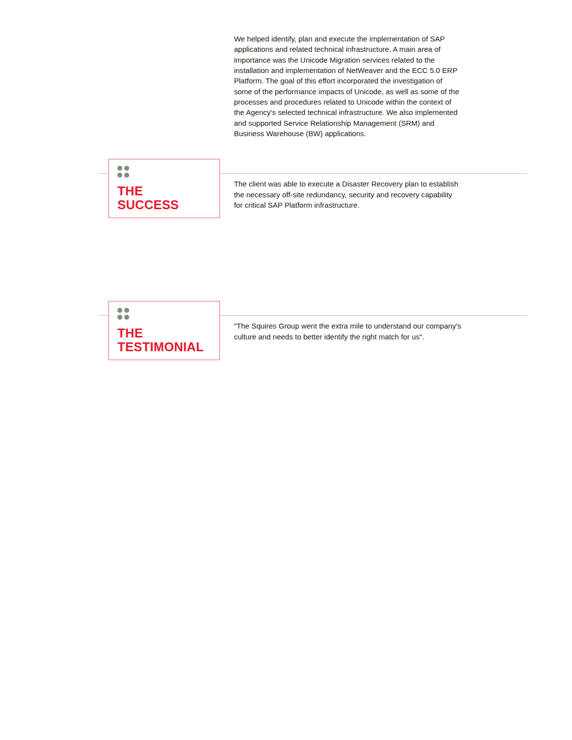We helped identify, plan and execute the implementation of SAP applications and related technical infrastructure. A main area of importance was the Unicode Migration services related to the installation and implementation of NetWeaver and the ECC 5.0 ERP Platform. The goal of this effort incorporated the investigation of some of the performance impacts of Unicode, as well as some of the processes and procedures related to Unicode within the context of the Agency's selected technical infrastructure. We also implemented and supported Service Relationship Management (SRM) and Business Warehouse (BW) applications.
The
Success
The client was able to execute a Disaster Recovery plan to establish the necessary off-site redundancy, security and recovery capability for critical SAP Platform infrastructure.
The
Testimonial
"The Squires Group went the extra mile to understand our company's culture and needs to better identify the right match for us".